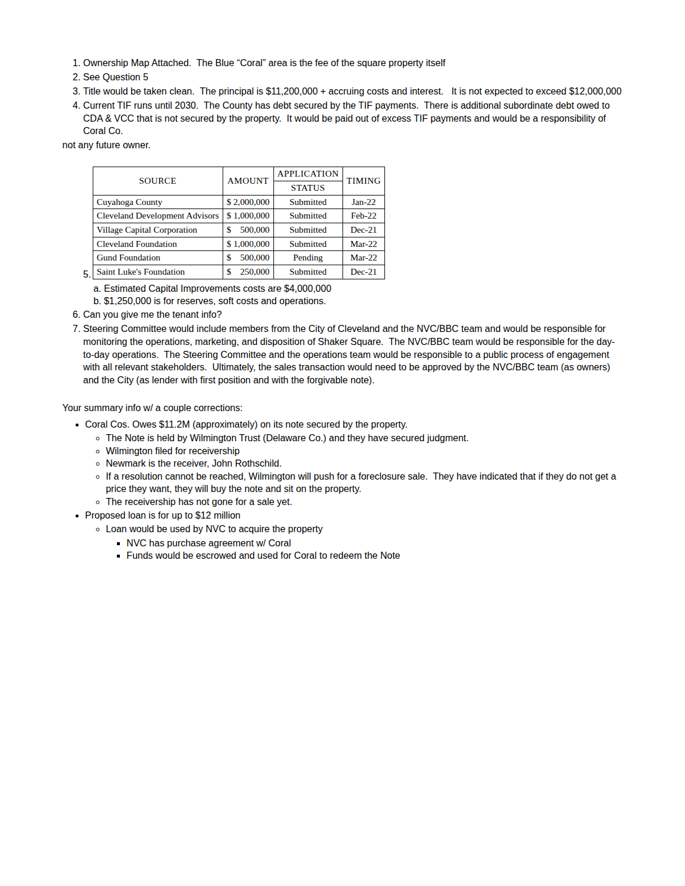Ownership Map Attached. The Blue “Coral” area is the fee of the square property itself
See Question 5
Title would be taken clean. The principal is $11,200,000 + accruing costs and interest. It is not expected to exceed $12,000,000
Current TIF runs until 2030. The County has debt secured by the TIF payments. There is additional subordinate debt owed to CDA & VCC that is not secured by the property. It would be paid out of excess TIF payments and would be a responsibility of Coral Co.
not any future owner.
| SOURCE | AMOUNT | APPLICATION | TIMING |
| --- | --- | --- | --- |
| STATUS |
| Cuyahoga County | $ 2,000,000 | Submitted | Jan-22 |
| Cleveland Development Advisors | $ 1,000,000 | Submitted | Feb-22 |
| Village Capital Corporation | $ 500,000 | Submitted | Dec-21 |
| Cleveland Foundation | $ 1,000,000 | Submitted | Mar-22 |
| Gund Foundation | $ 500,000 | Pending | Mar-22 |
| Saint Luke's Foundation | $ 250,000 | Submitted | Dec-21 |
5.
Estimated Capital Improvements costs are $4,000,000
$1,250,000 is for reserves, soft costs and operations.
Can you give me the tenant info?
Steering Committee would include members from the City of Cleveland and the NVC/BBC team and would be responsible for monitoring the operations, marketing, and disposition of Shaker Square. The NVC/BBC team would be responsible for the day-to-day operations. The Steering Committee and the operations team would be responsible to a public process of engagement with all relevant stakeholders. Ultimately, the sales transaction would need to be approved by the NVC/BBC team (as owners) and the City (as lender with first position and with the forgivable note).
Your summary info w/ a couple corrections:
Coral Cos. Owes $11.2M (approximately) on its note secured by the property.
The Note is held by Wilmington Trust (Delaware Co.) and they have secured judgment.
Wilmington filed for receivership
Newmark is the receiver, John Rothschild.
If a resolution cannot be reached, Wilmington will push for a foreclosure sale. They have indicated that if they do not get a price they want, they will buy the note and sit on the property.
The receivership has not gone for a sale yet.
Proposed loan is for up to $12 million
Loan would be used by NVC to acquire the property
NVC has purchase agreement w/ Coral
Funds would be escrowed and used for Coral to redeem the Note